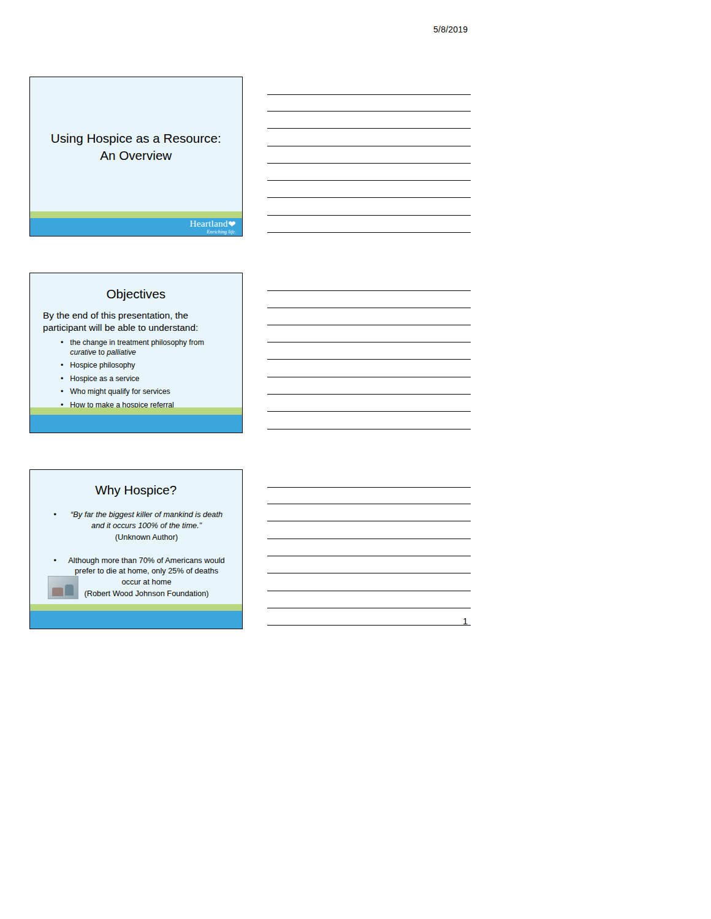5/8/2019
Using Hospice as a Resource:
An Overview
Heartland❤
Enriching life.
Objectives
By the end of this presentation, the participant will be able to understand:
the change in treatment philosophy from curative to palliative
Hospice philosophy
Hospice as a service
Who might qualify for services
How to make a hospice referral
Why Hospice?
“By far the biggest killer of mankind is death and it occurs 100% of the time.” (Unknown Author)
Although more than 70% of Americans would prefer to die at home, only 25% of deaths occur at home (Robert Wood Johnson Foundation)
1